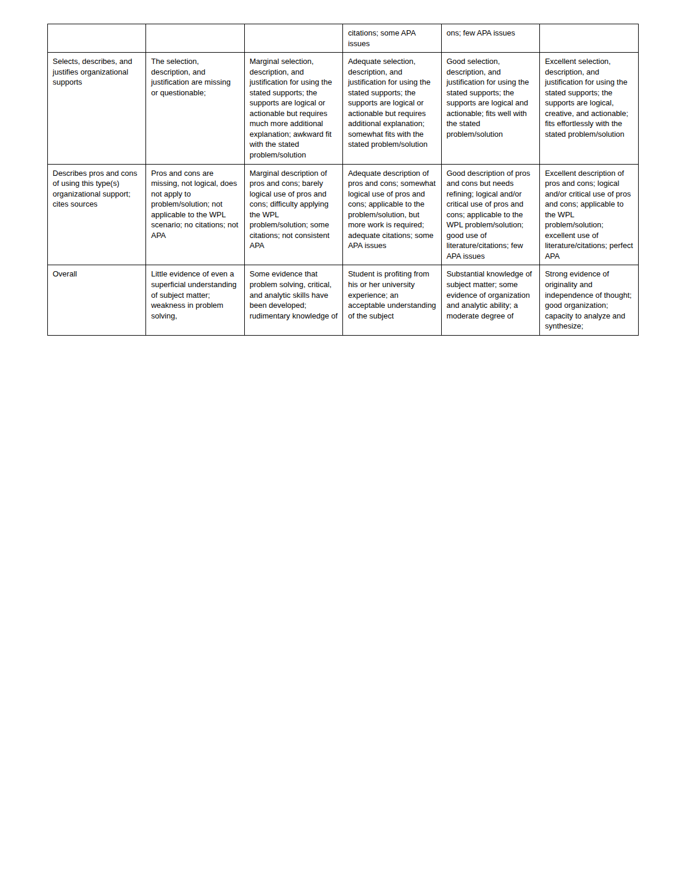| | | | citations; some APA issues | ons; few APA issues | |
| Selects, describes, and justifies organizational supports | The selection, description, and justification are missing or questionable; | Marginal selection, description, and justification for using the stated supports; the supports are logical or actionable but requires much more additional explanation; awkward fit with the stated problem/solution | Adequate selection, description, and justification for using the stated supports; the supports are logical or actionable but requires additional explanation; somewhat fits with the stated problem/solution | Good selection, description, and justification for using the stated supports; the supports are logical and actionable; fits well with the stated problem/solution | Excellent selection, description, and justification for using the stated supports; the supports are logical, creative, and actionable; fits effortlessly with the stated problem/solution |
| Describes pros and cons of using this type(s) organizational support; cites sources | Pros and cons are missing, not logical, does not apply to problem/solution; not applicable to the WPL scenario; no citations; not APA | Marginal description of pros and cons; barely logical use of pros and cons; difficulty applying the WPL problem/solution; some citations; not consistent APA | Adequate description of pros and cons; somewhat logical use of pros and cons; applicable to the problem/solution, but more work is required; adequate citations; some APA issues | Good description of pros and cons but needs refining; logical and/or critical use of pros and cons; applicable to the WPL problem/solution; good use of literature/citations; few APA issues | Excellent description of pros and cons; logical and/or critical use of pros and cons; applicable to the WPL problem/solution; excellent use of literature/citations; perfect APA |
| Overall | Little evidence of even a superficial understanding of subject matter; weakness in problem solving, | Some evidence that problem solving, critical, and analytic skills have been developed; rudimentary knowledge of | Student is profiting from his or her university experience; an acceptable understanding of the subject | Substantial knowledge of subject matter; some evidence of organization and analytic ability; a moderate degree of | Strong evidence of originality and independence of thought; good organization; capacity to analyze and synthesize; |